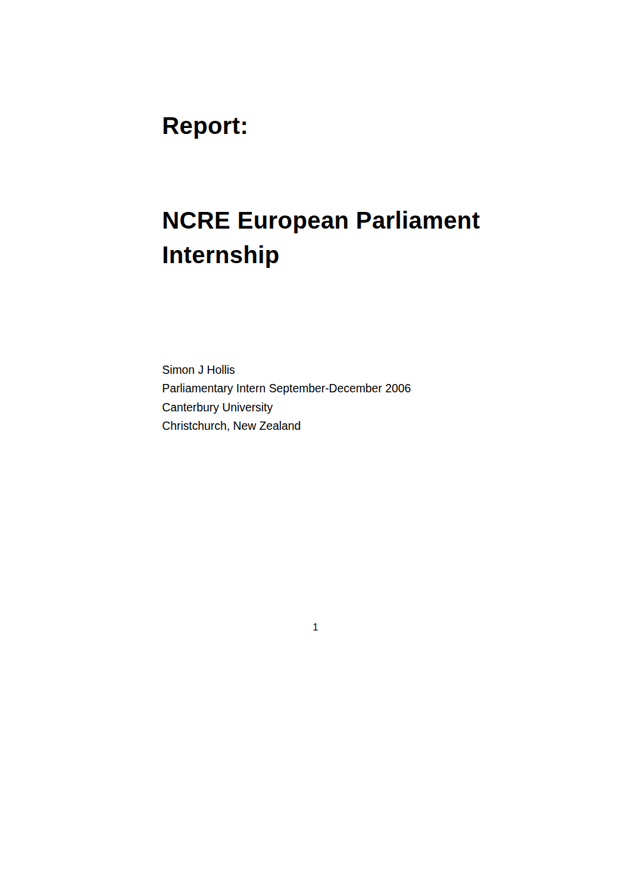Report:
NCRE European Parliament
Internship
Simon J Hollis
Parliamentary Intern September-December 2006
Canterbury University
Christchurch, New Zealand
1